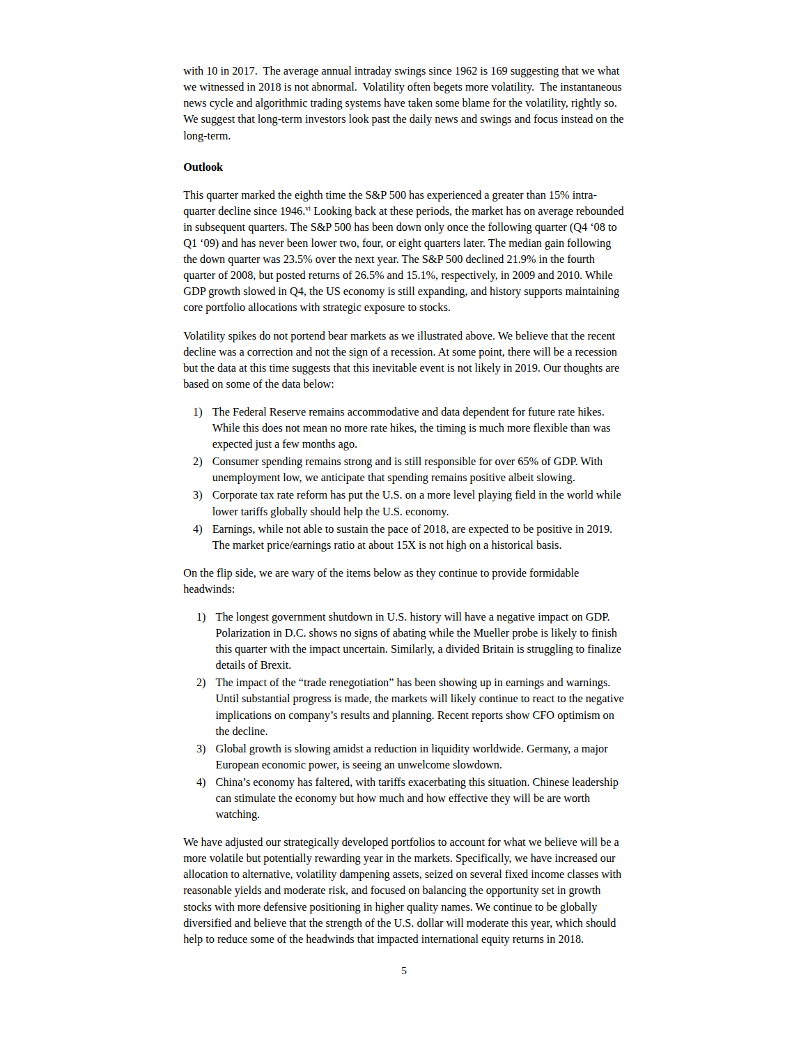with 10 in 2017. The average annual intraday swings since 1962 is 169 suggesting that we what we witnessed in 2018 is not abnormal. Volatility often begets more volatility. The instantaneous news cycle and algorithmic trading systems have taken some blame for the volatility, rightly so. We suggest that long-term investors look past the daily news and swings and focus instead on the long-term.
Outlook
This quarter marked the eighth time the S&P 500 has experienced a greater than 15% intra-quarter decline since 1946.vi Looking back at these periods, the market has on average rebounded in subsequent quarters. The S&P 500 has been down only once the following quarter (Q4 ‘08 to Q1 ‘09) and has never been lower two, four, or eight quarters later. The median gain following the down quarter was 23.5% over the next year. The S&P 500 declined 21.9% in the fourth quarter of 2008, but posted returns of 26.5% and 15.1%, respectively, in 2009 and 2010. While GDP growth slowed in Q4, the US economy is still expanding, and history supports maintaining core portfolio allocations with strategic exposure to stocks.
Volatility spikes do not portend bear markets as we illustrated above. We believe that the recent decline was a correction and not the sign of a recession. At some point, there will be a recession but the data at this time suggests that this inevitable event is not likely in 2019. Our thoughts are based on some of the data below:
The Federal Reserve remains accommodative and data dependent for future rate hikes. While this does not mean no more rate hikes, the timing is much more flexible than was expected just a few months ago.
Consumer spending remains strong and is still responsible for over 65% of GDP. With unemployment low, we anticipate that spending remains positive albeit slowing.
Corporate tax rate reform has put the U.S. on a more level playing field in the world while lower tariffs globally should help the U.S. economy.
Earnings, while not able to sustain the pace of 2018, are expected to be positive in 2019. The market price/earnings ratio at about 15X is not high on a historical basis.
On the flip side, we are wary of the items below as they continue to provide formidable headwinds:
The longest government shutdown in U.S. history will have a negative impact on GDP. Polarization in D.C. shows no signs of abating while the Mueller probe is likely to finish this quarter with the impact uncertain. Similarly, a divided Britain is struggling to finalize details of Brexit.
The impact of the “trade renegotiation” has been showing up in earnings and warnings. Until substantial progress is made, the markets will likely continue to react to the negative implications on company’s results and planning. Recent reports show CFO optimism on the decline.
Global growth is slowing amidst a reduction in liquidity worldwide. Germany, a major European economic power, is seeing an unwelcome slowdown.
China’s economy has faltered, with tariffs exacerbating this situation. Chinese leadership can stimulate the economy but how much and how effective they will be are worth watching.
We have adjusted our strategically developed portfolios to account for what we believe will be a more volatile but potentially rewarding year in the markets. Specifically, we have increased our allocation to alternative, volatility dampening assets, seized on several fixed income classes with reasonable yields and moderate risk, and focused on balancing the opportunity set in growth stocks with more defensive positioning in higher quality names. We continue to be globally diversified and believe that the strength of the U.S. dollar will moderate this year, which should help to reduce some of the headwinds that impacted international equity returns in 2018.
5